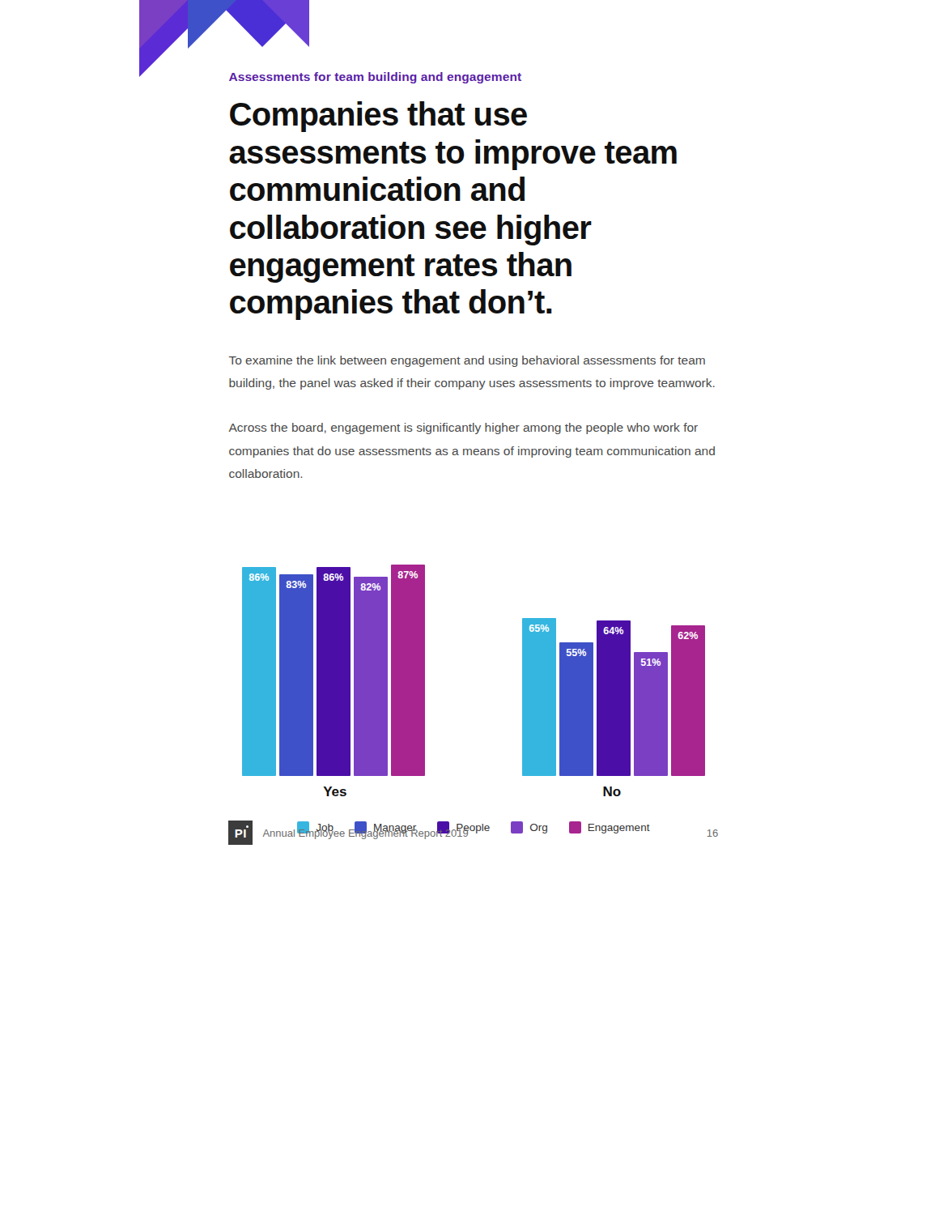Assessments for team building and engagement
Companies that use assessments to improve team communication and collaboration see higher engagement rates than companies that don’t.
To examine the link between engagement and using behavioral assessments for team building, the panel was asked if their company uses assessments to improve teamwork.
Across the board, engagement is significantly higher among the people who work for companies that do use assessments as a means of improving team communication and collaboration.
86%
83%
86%
82%
87%
65%
55%
64%
51%
62%
Yes
No
Job
Manager
People
Org
Engagement
PI
Annual Employee Engagement Report 2019
16